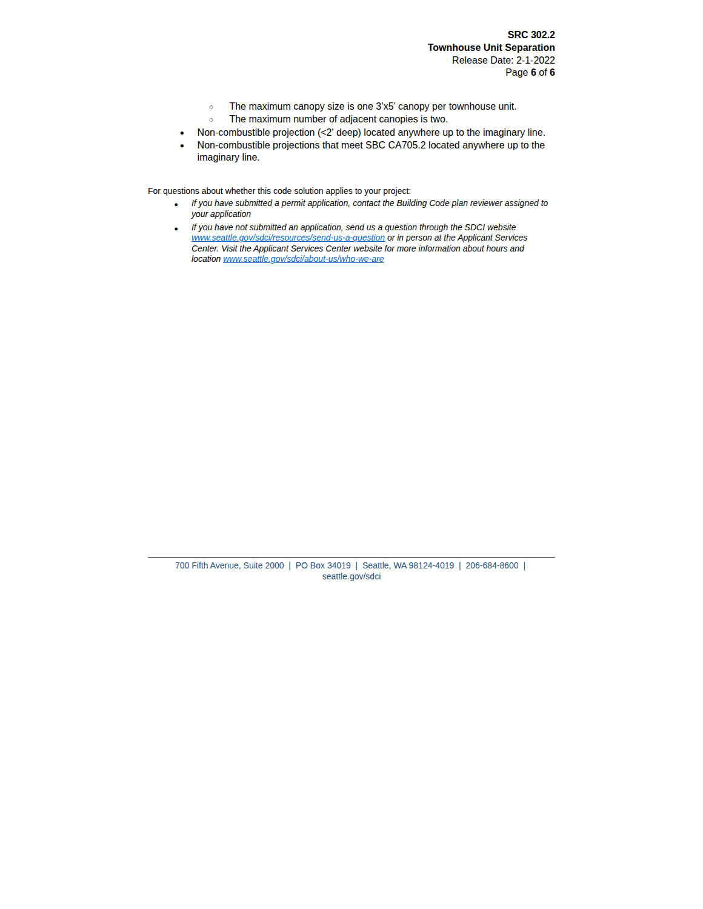SRC 302.2
Townhouse Unit Separation
Release Date: 2-1-2022
Page 6 of 6
The maximum canopy size is one 3’x5’ canopy per townhouse unit.
The maximum number of adjacent canopies is two.
Non-combustible projection (<2' deep) located anywhere up to the imaginary line.
Non-combustible projections that meet SBC CA705.2 located anywhere up to the imaginary line.
For questions about whether this code solution applies to your project:
If you have submitted a permit application, contact the Building Code plan reviewer assigned to your application
If you have not submitted an application, send us a question through the SDCI website www.seattle.gov/sdci/resources/send-us-a-question or in person at the Applicant Services Center. Visit the Applicant Services Center website for more information about hours and location www.seattle.gov/sdci/about-us/who-we-are
700 Fifth Avenue, Suite 2000 | PO Box 34019 | Seattle, WA 98124-4019 | 206-684-8600 | seattle.gov/sdci